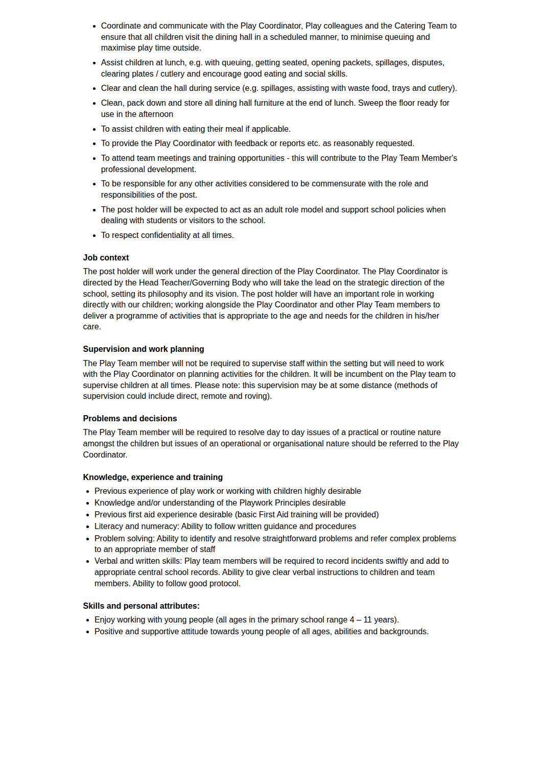Coordinate and communicate with the Play Coordinator, Play colleagues and the Catering Team to ensure that all children visit the dining hall in a scheduled manner, to minimise queuing and maximise play time outside.
Assist children at lunch, e.g. with queuing, getting seated, opening packets, spillages, disputes, clearing plates / cutlery and encourage good eating and social skills.
Clear and clean the hall during service (e.g. spillages, assisting with waste food, trays and cutlery).
Clean, pack down and store all dining hall furniture at the end of lunch. Sweep the floor ready for use in the afternoon
To assist children with eating their meal if applicable.
To provide the Play Coordinator with feedback or reports etc. as reasonably requested.
To attend team meetings and training opportunities - this will contribute to the Play Team Member's professional development.
To be responsible for any other activities considered to be commensurate with the role and responsibilities of the post.
The post holder will be expected to act as an adult role model and support school policies when dealing with students or visitors to the school.
To respect confidentiality at all times.
Job context
The post holder will work under the general direction of the Play Coordinator. The Play Coordinator is directed by the Head Teacher/Governing Body who will take the lead on the strategic direction of the school, setting its philosophy and its vision. The post holder will have an important role in working directly with our children; working alongside the Play Coordinator and other Play Team members to deliver a programme of activities that is appropriate to the age and needs for the children in his/her care.
Supervision and work planning
The Play Team member will not be required to supervise staff within the setting but will need to work with the Play Coordinator on planning activities for the children. It will be incumbent on the Play team to supervise children at all times. Please note: this supervision may be at some distance (methods of supervision could include direct, remote and roving).
Problems and decisions
The Play Team member will be required to resolve day to day issues of a practical or routine nature amongst the children but issues of an operational or organisational nature should be referred to the Play Coordinator.
Knowledge, experience and training
Previous experience of play work or working with children highly desirable
Knowledge and/or understanding of the Playwork Principles desirable
Previous first aid experience desirable (basic First Aid training will be provided)
Literacy and numeracy: Ability to follow written guidance and procedures
Problem solving: Ability to identify and resolve straightforward problems and refer complex problems to an appropriate member of staff
Verbal and written skills: Play team members will be required to record incidents swiftly and add to appropriate central school records. Ability to give clear verbal instructions to children and team members. Ability to follow good protocol.
Skills and personal attributes:
Enjoy working with young people (all ages in the primary school range 4 – 11 years).
Positive and supportive attitude towards young people of all ages, abilities and backgrounds.